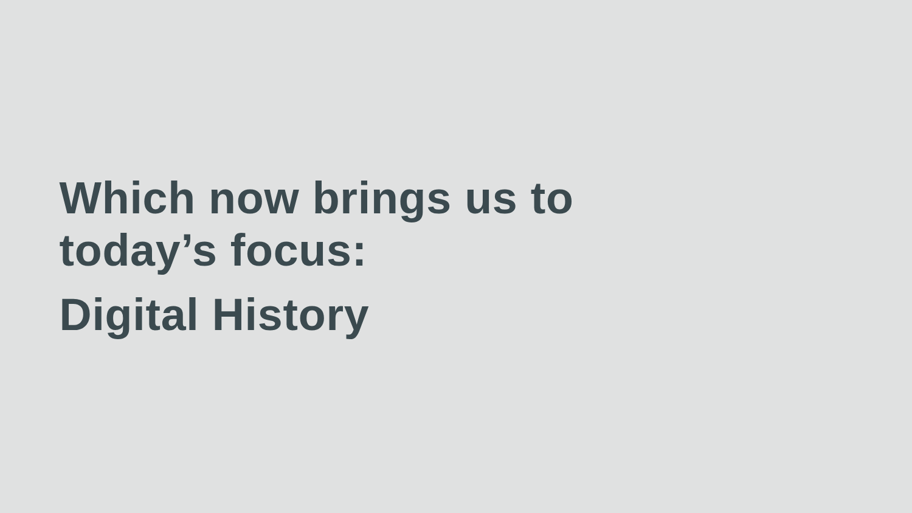Which now brings us to today’s focus:
Digital History